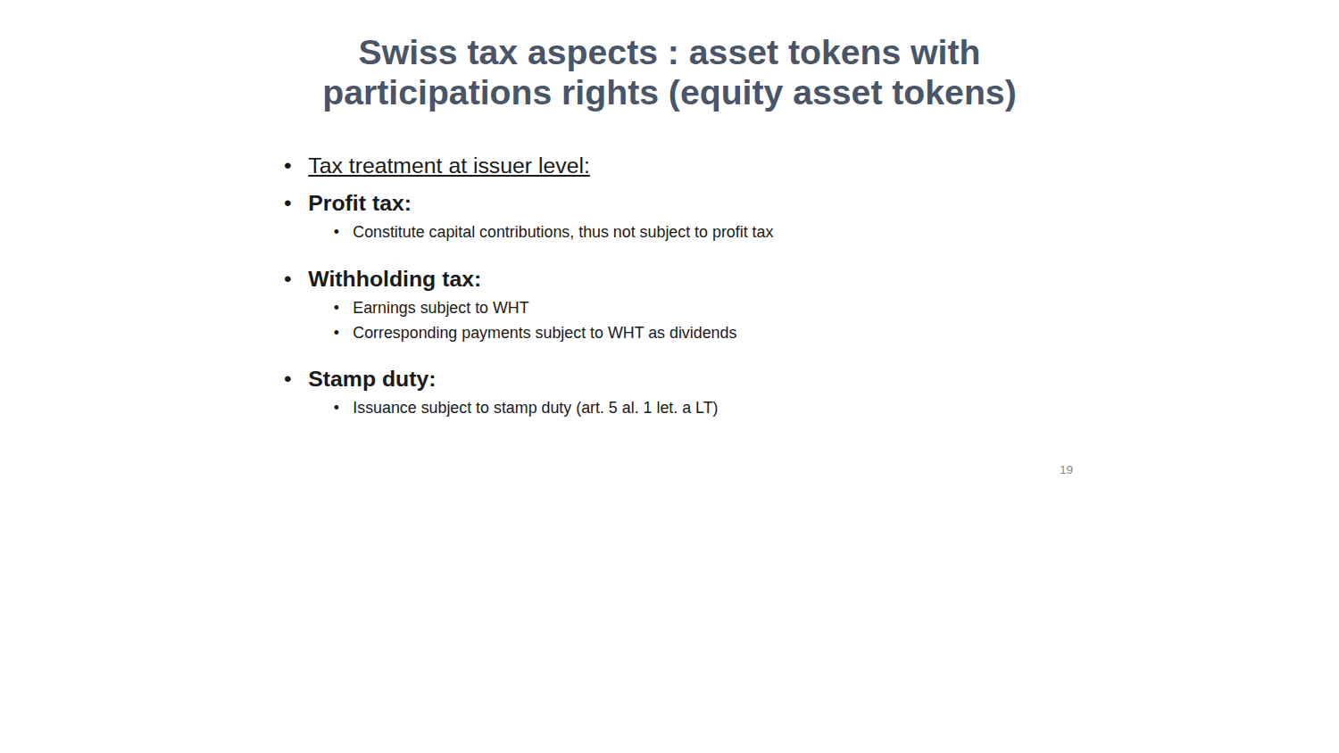Swiss tax aspects : asset tokens with participations rights (equity asset tokens)
Tax treatment at issuer level:
Profit tax:
Constitute capital contributions, thus not subject to profit tax
Withholding tax:
Earnings subject to WHT
Corresponding payments subject to WHT as dividends
Stamp duty:
Issuance subject to stamp duty (art. 5 al. 1 let. a LT)
19